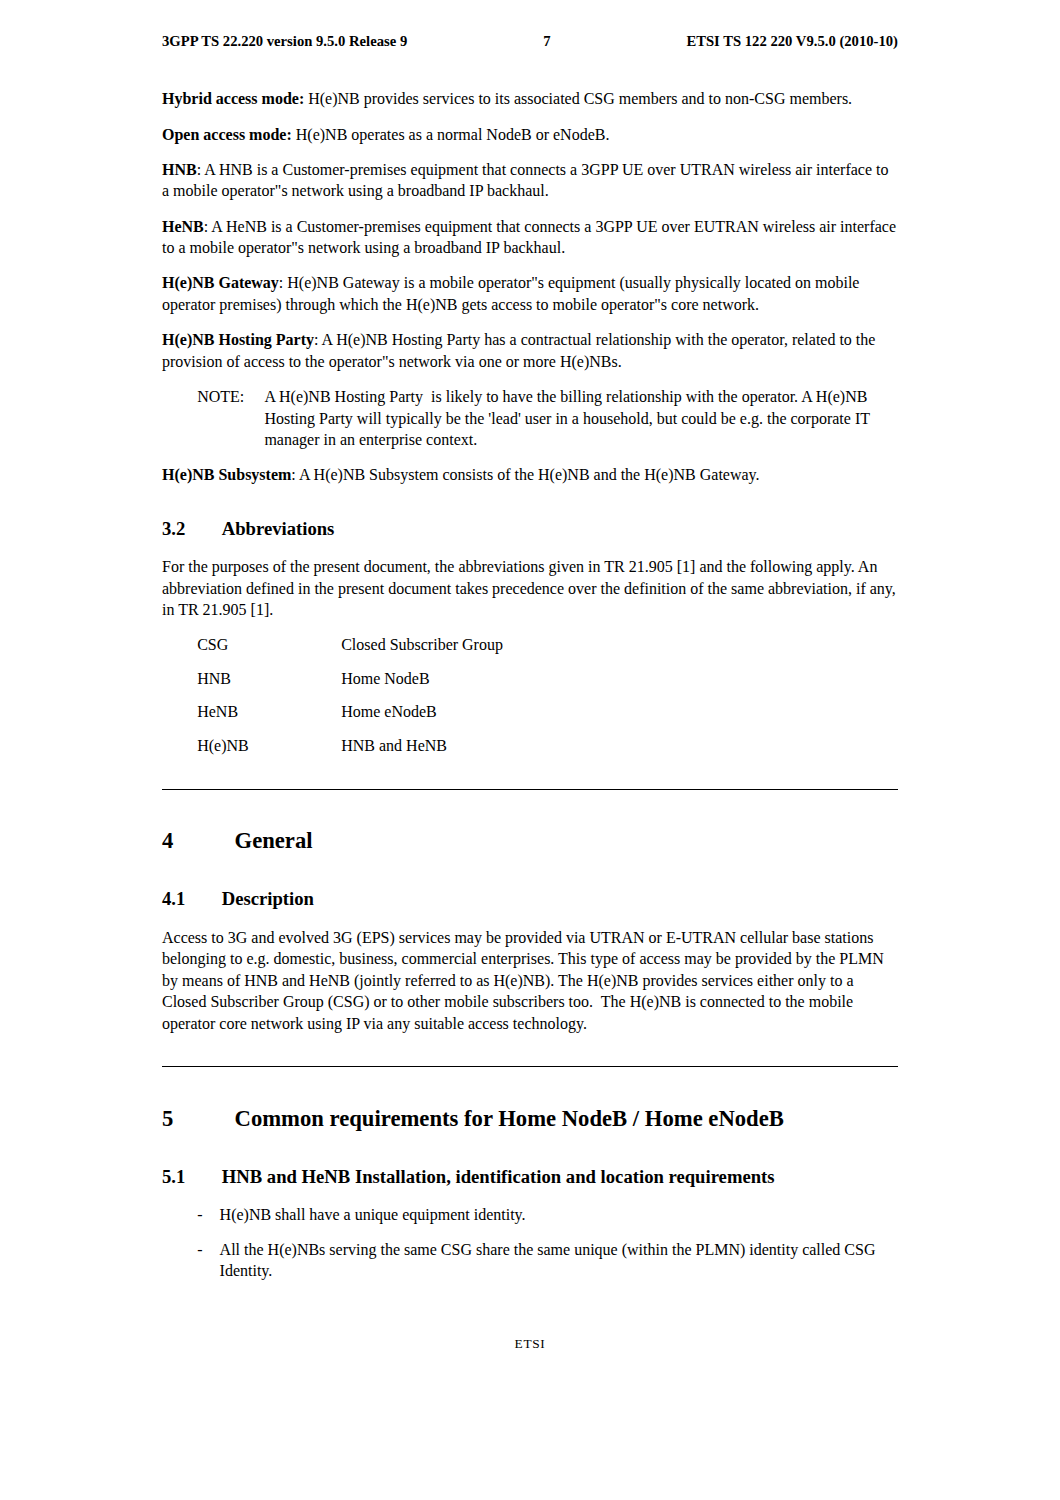3GPP TS 22.220 version 9.5.0 Release 9
7
ETSI TS 122 220 V9.5.0 (2010-10)
Hybrid access mode: H(e)NB provides services to its associated CSG members and to non-CSG members.
Open access mode: H(e)NB operates as a normal NodeB or eNodeB.
HNB: A HNB is a Customer-premises equipment that connects a 3GPP UE over UTRAN wireless air interface to a mobile operator"s network using a broadband IP backhaul.
HeNB: A HeNB is a Customer-premises equipment that connects a 3GPP UE over EUTRAN wireless air interface to a mobile operator"s network using a broadband IP backhaul.
H(e)NB Gateway: H(e)NB Gateway is a mobile operator"s equipment (usually physically located on mobile operator premises) through which the H(e)NB gets access to mobile operator"s core network.
H(e)NB Hosting Party: A H(e)NB Hosting Party has a contractual relationship with the operator, related to the provision of access to the operator"s network via one or more H(e)NBs.
NOTE:
A H(e)NB Hosting Party is likely to have the billing relationship with the operator. A H(e)NB Hosting Party will typically be the 'lead' user in a household, but could be e.g. the corporate IT manager in an enterprise context.
H(e)NB Subsystem: A H(e)NB Subsystem consists of the H(e)NB and the H(e)NB Gateway.
3.2 Abbreviations
For the purposes of the present document, the abbreviations given in TR 21.905 [1] and the following apply. An abbreviation defined in the present document takes precedence over the definition of the same abbreviation, if any, in TR 21.905 [1].
CSG Closed Subscriber Group
HNB Home NodeB
HeNB Home eNodeB
H(e)NB HNB and HeNB
4 General
4.1 Description
Access to 3G and evolved 3G (EPS) services may be provided via UTRAN or E-UTRAN cellular base stations belonging to e.g. domestic, business, commercial enterprises. This type of access may be provided by the PLMN by means of HNB and HeNB (jointly referred to as H(e)NB). The H(e)NB provides services either only to a Closed Subscriber Group (CSG) or to other mobile subscribers too. The H(e)NB is connected to the mobile operator core network using IP via any suitable access technology.
5 Common requirements for Home NodeB / Home eNodeB
5.1 HNB and HeNB Installation, identification and location requirements
H(e)NB shall have a unique equipment identity.
All the H(e)NBs serving the same CSG share the same unique (within the PLMN) identity called CSG Identity.
ETSI